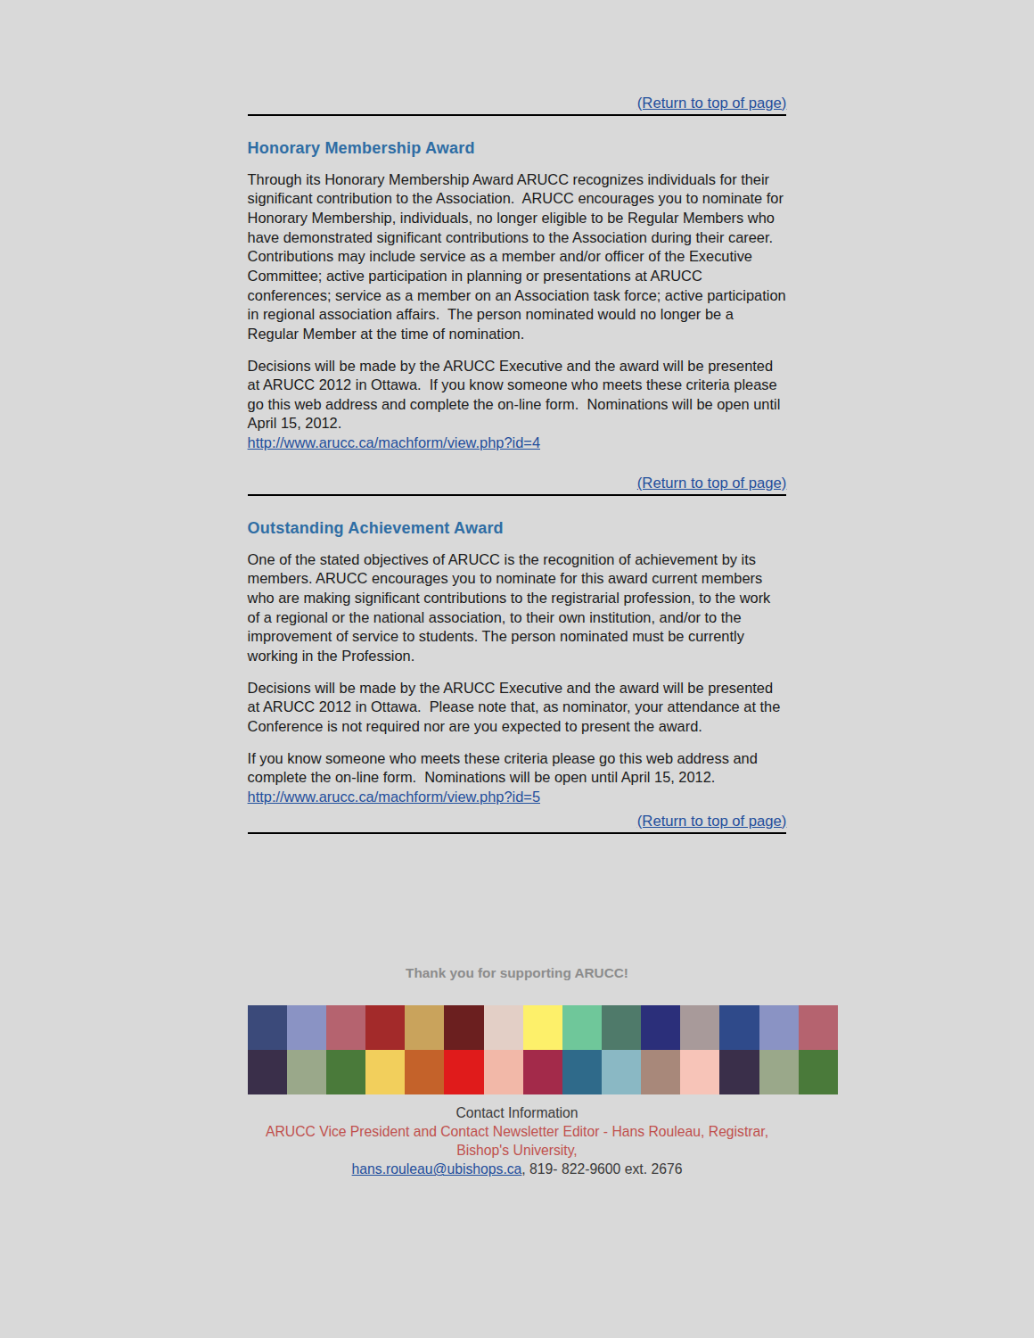(Return to top of page)
Honorary Membership Award
Through its Honorary Membership Award ARUCC recognizes individuals for their significant contribution to the Association. ARUCC encourages you to nominate for Honorary Membership, individuals, no longer eligible to be Regular Members who have demonstrated significant contributions to the Association during their career. Contributions may include service as a member and/or officer of the Executive Committee; active participation in planning or presentations at ARUCC conferences; service as a member on an Association task force; active participation in regional association affairs. The person nominated would no longer be a Regular Member at the time of nomination.
Decisions will be made by the ARUCC Executive and the award will be presented at ARUCC 2012 in Ottawa. If you know someone who meets these criteria please go this web address and complete the on-line form. Nominations will be open until April 15, 2012.
http://www.arucc.ca/machform/view.php?id=4
(Return to top of page)
Outstanding Achievement Award
One of the stated objectives of ARUCC is the recognition of achievement by its members. ARUCC encourages you to nominate for this award current members who are making significant contributions to the registrarial profession, to the work of a regional or the national association, to their own institution, and/or to the improvement of service to students. The person nominated must be currently working in the Profession.
Decisions will be made by the ARUCC Executive and the award will be presented at ARUCC 2012 in Ottawa. Please note that, as nominator, your attendance at the Conference is not required nor are you expected to present the award.
If you know someone who meets these criteria please go this web address and complete the on-line form. Nominations will be open until April 15, 2012.
http://www.arucc.ca/machform/view.php?id=5
(Return to top of page)
Thank you for supporting ARUCC!
Contact Information
ARUCC Vice President and Contact Newsletter Editor - Hans Rouleau, Registrar, Bishop's University,
hans.rouleau@ubishops.ca, 819- 822-9600 ext. 2676